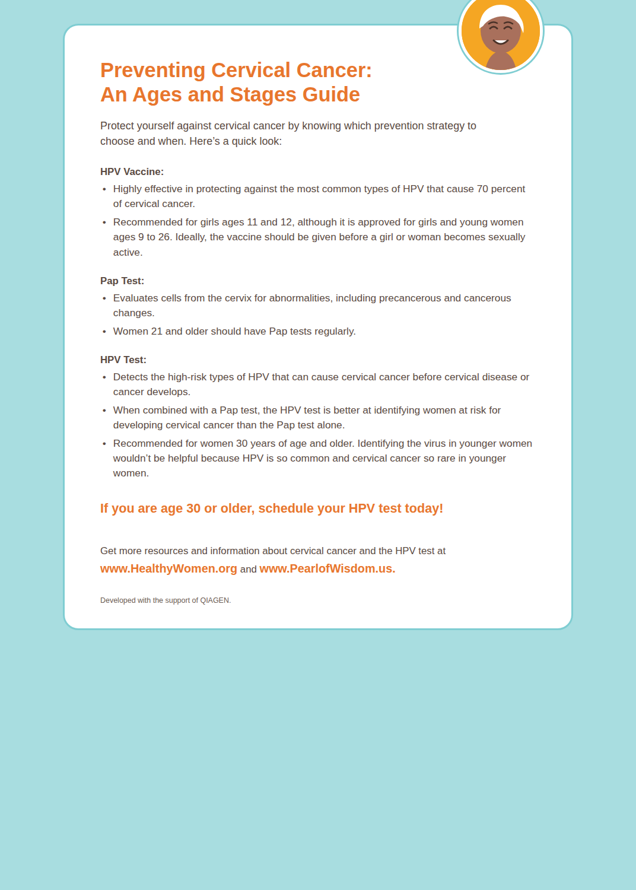Preventing Cervical Cancer:
An Ages and Stages Guide
Protect yourself against cervical cancer by knowing which prevention strategy to choose and when. Here’s a quick look:
HPV Vaccine:
Highly effective in protecting against the most common types of HPV that cause 70 percent of cervical cancer.
Recommended for girls ages 11 and 12, although it is approved for girls and young women ages 9 to 26. Ideally, the vaccine should be given before a girl or woman becomes sexually active.
Pap Test:
Evaluates cells from the cervix for abnormalities, including precancerous and cancerous changes.
Women 21 and older should have Pap tests regularly.
HPV Test:
Detects the high-risk types of HPV that can cause cervical cancer before cervical disease or cancer develops.
When combined with a Pap test, the HPV test is better at identifying women at risk for developing cervical cancer than the Pap test alone.
Recommended for women 30 years of age and older. Identifying the virus in younger women wouldn’t be helpful because HPV is so common and cervical cancer so rare in younger women.
If you are age 30 or older, schedule your HPV test today!
Get more resources and information about cervical cancer and the HPV test at www.HealthyWomen.org and www.PearlofWisdom.us.
Developed with the support of QIAGEN.